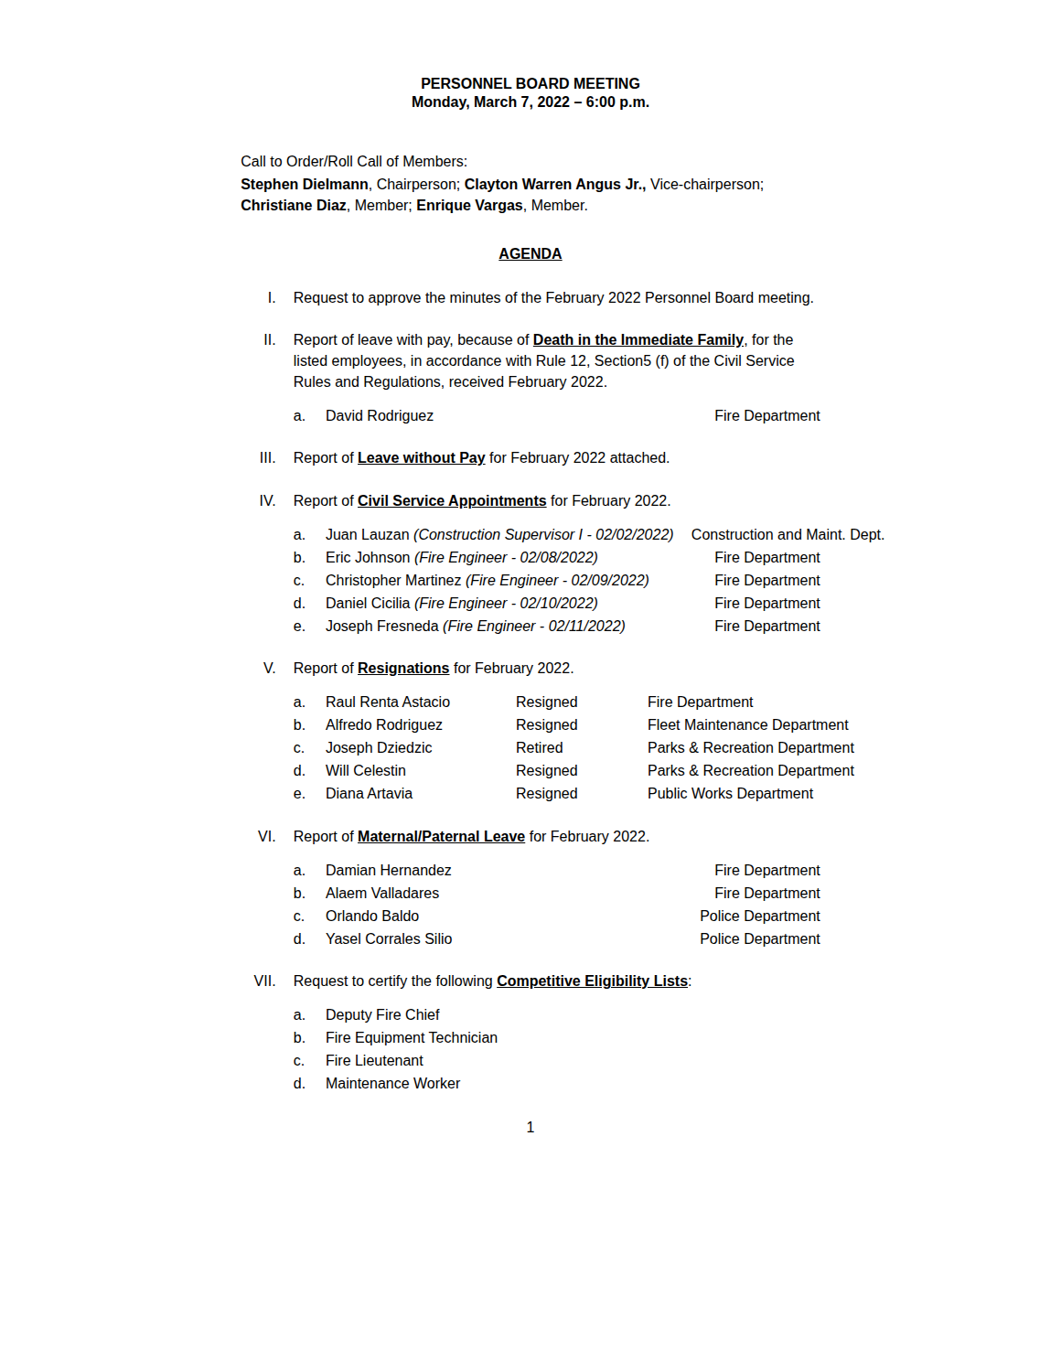PERSONNEL BOARD MEETING Monday, March 7, 2022 – 6:00 p.m.
Call to Order/Roll Call of Members:
Stephen Dielmann, Chairperson; Clayton Warren Angus Jr., Vice-chairperson; Christiane Diaz, Member; Enrique Vargas, Member.
AGENDA
I.
Request to approve the minutes of the February 2022 Personnel Board meeting.
II.
Report of leave with pay, because of Death in the Immediate Family, for the listed employees, in accordance with Rule 12, Section5 (f) of the Civil Service Rules and Regulations, received February 2022.
a.
David Rodriguez Fire Department
III.
Report of Leave without Pay for February 2022 attached.
IV.
Report of Civil Service Appointments for February 2022.
a.
Juan Lauzan (Construction Supervisor I - 02/02/2022) Construction and Maint. Dept.
b.
Eric Johnson (Fire Engineer - 02/08/2022) Fire Department
c.
Christopher Martinez (Fire Engineer - 02/09/2022) Fire Department
d.
Daniel Cicilia (Fire Engineer - 02/10/2022) Fire Department
e.
Joseph Fresneda (Fire Engineer - 02/11/2022) Fire Department
V.
Report of Resignations for February 2022.
a.
Raul Renta Astacio Resigned Fire Department
b.
Alfredo Rodriguez Resigned Fleet Maintenance Department
c.
Joseph Dziedzic Retired Parks & Recreation Department
d.
Will Celestin Resigned Parks & Recreation Department
e.
Diana Artavia Resigned Public Works Department
VI.
Report of Maternal/Paternal Leave for February 2022.
a.
Damian Hernandez Fire Department
b.
Alaem Valladares Fire Department
c.
Orlando Baldo Police Department
d.
Yasel Corrales Silio Police Department
VII.
Request to certify the following Competitive Eligibility Lists:
a. Deputy Fire Chief
b. Fire Equipment Technician
c. Fire Lieutenant
d. Maintenance Worker
1